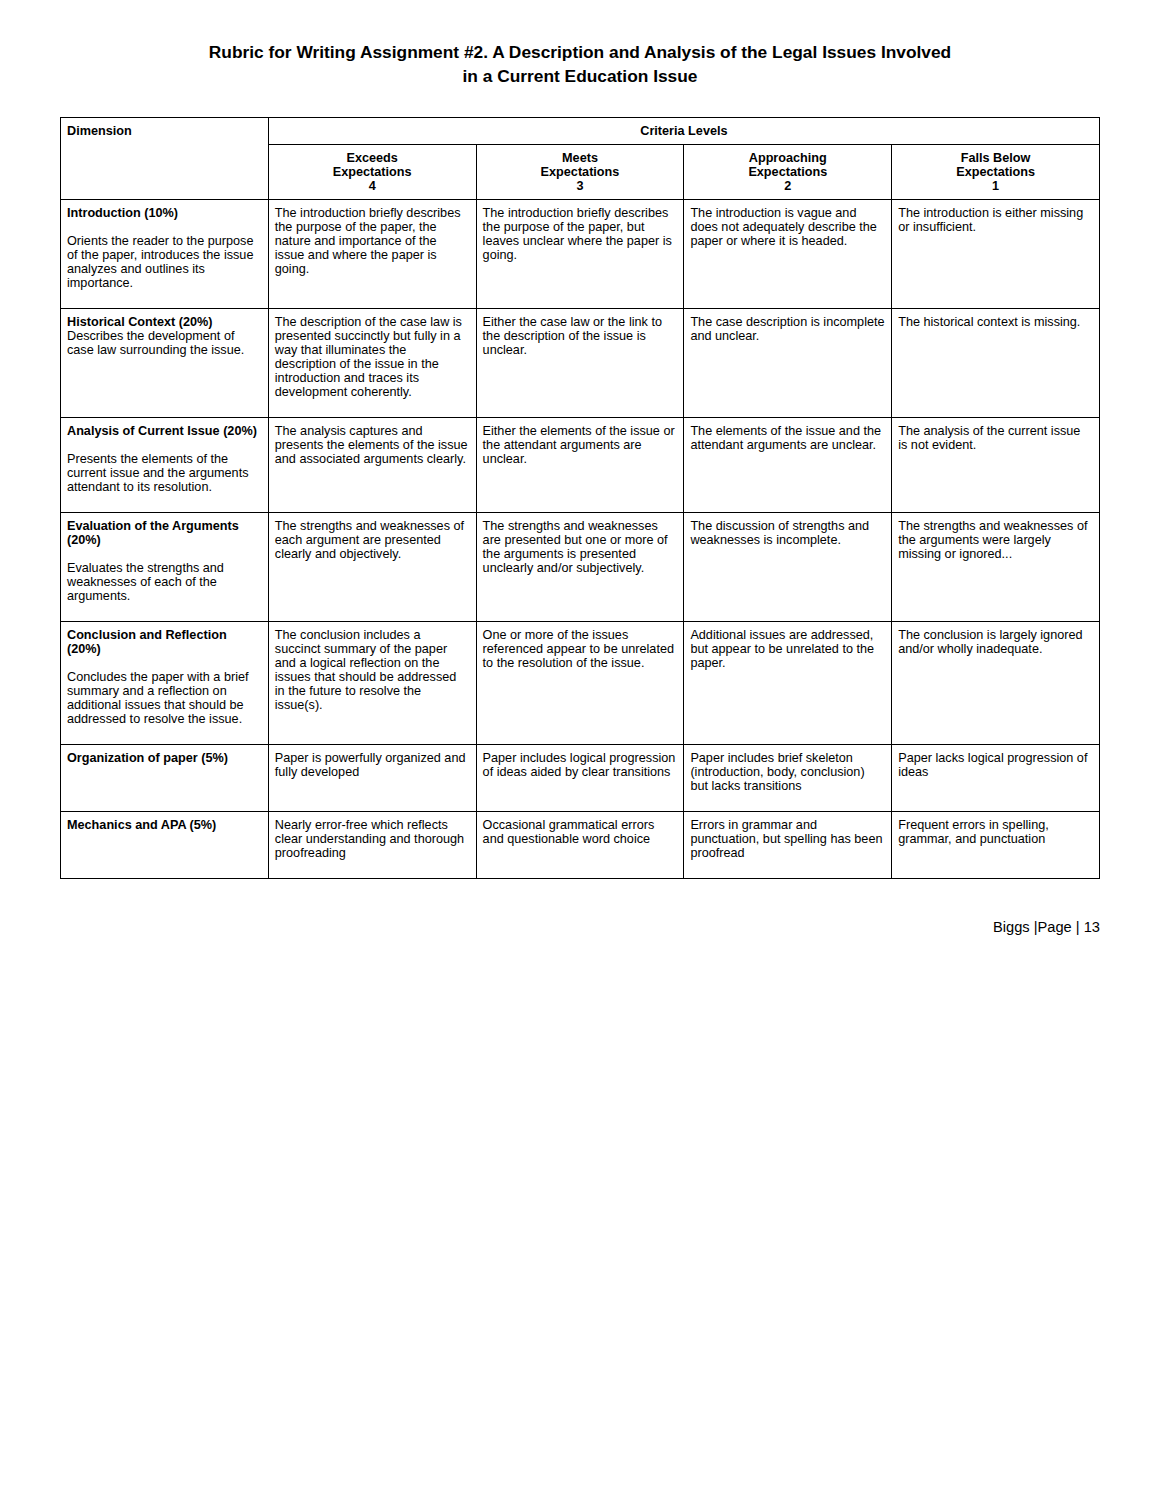Rubric for Writing Assignment #2. A Description and Analysis of the Legal Issues Involved
in a Current Education Issue
| Dimension | Criteria Levels |
| --- | --- |
| Exceeds Expectations 4 | Meets Expectations 3 | Approaching Expectations 2 | Falls Below Expectations 1 |
| Introduction (10%) Orients the reader to the purpose of the paper, introduces the issue analyzes and outlines its importance. | The introduction briefly describes the purpose of the paper, the nature and importance of the issue and where the paper is going. | The introduction briefly describes the purpose of the paper, but leaves unclear where the paper is going. | The introduction is vague and does not adequately describe the paper or where it is headed. | The introduction is either missing or insufficient. |
| Historical Context (20%) Describes the development of case law surrounding the issue. | The description of the case law is presented succinctly but fully in a way that illuminates the description of the issue in the introduction and traces its development coherently. | Either the case law or the link to the description of the issue is unclear. | The case description is incomplete and unclear. | The historical context is missing. |
| Analysis of Current Issue (20%) Presents the elements of the current issue and the arguments attendant to its resolution. | The analysis captures and presents the elements of the issue and associated arguments clearly. | Either the elements of the issue or the attendant arguments are unclear. | The elements of the issue and the attendant arguments are unclear. | The analysis of the current issue is not evident. |
| Evaluation of the Arguments (20%) Evaluates the strengths and weaknesses of each of the arguments. | The strengths and weaknesses of each argument are presented clearly and objectively. | The strengths and weaknesses are presented but one or more of the arguments is presented unclearly and/or subjectively. | The discussion of strengths and weaknesses is incomplete. | The strengths and weaknesses of the arguments were largely missing or ignored... |
| Conclusion and Reflection (20%) Concludes the paper with a brief summary and a reflection on additional issues that should be addressed to resolve the issue. | The conclusion includes a succinct summary of the paper and a logical reflection on the issues that should be addressed in the future to resolve the issue(s). | One or more of the issues referenced appear to be unrelated to the resolution of the issue. | Additional issues are addressed, but appear to be unrelated to the paper. | The conclusion is largely ignored and/or wholly inadequate. |
| Organization of paper (5%) | Paper is powerfully organized and fully developed | Paper includes logical progression of ideas aided by clear transitions | Paper includes brief skeleton (introduction, body, conclusion) but lacks transitions | Paper lacks logical progression of ideas |
| Mechanics and APA (5%) | Nearly error-free which reflects clear understanding and thorough proofreading | Occasional grammatical errors and questionable word choice | Errors in grammar and punctuation, but spelling has been proofread | Frequent errors in spelling, grammar, and punctuation |
Biggs |Page | 13